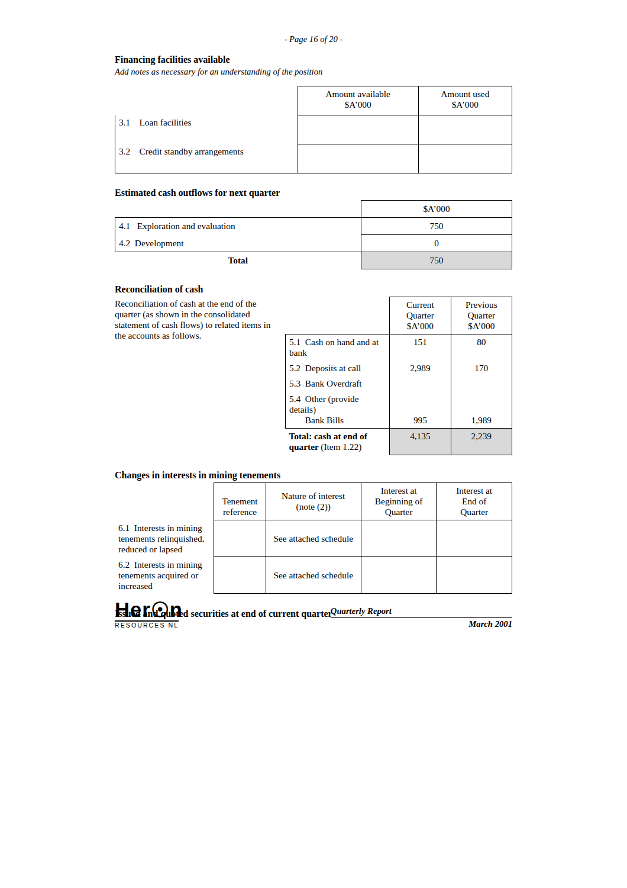- Page 16 of 20 -
Financing facilities available
Add notes as necessary for an understanding of the position
| | Amount available $A’000 | Amount used $A’000 |
| 3.1 Loan facilities | | |
| 3.2 Credit standby arrangements | | |
Estimated cash outflows for next quarter
| | $A’000 |
| 4.1 Exploration and evaluation | 750 |
| 4.2 Development | 0 |
| Total | 750 |
Reconciliation of cash
Reconciliation of cash at the end of the quarter (as shown in the consolidated statement of cash flows) to related items in the accounts as follows.
| | Current Quarter $A’000 | Previous Quarter $A’000 |
| 5.1 Cash on hand and at bank | 151 | 80 |
| 5.2 Deposits at call | 2,989 | 170 |
| 5.3 Bank Overdraft | | |
| 5.4 Other (provide details) Bank Bills | 995 | 1,989 |
| Total: cash at end of quarter (Item 1.22) | 4,135 | 2,239 |
Changes in interests in mining tenements
| | Tenement reference | Nature of interest (note (2)) | Interest at Beginning of Quarter | Interest at End of Quarter |
| 6.1 Interests in mining tenements relinquished, reduced or lapsed | | See attached schedule | | |
| 6.2 Interests in mining tenements acquired or increased | | See attached schedule | | |
Issued and quoted securities at end of current quarter
Her☉n
RESOURCES NL
Quarterly Report
March 2001